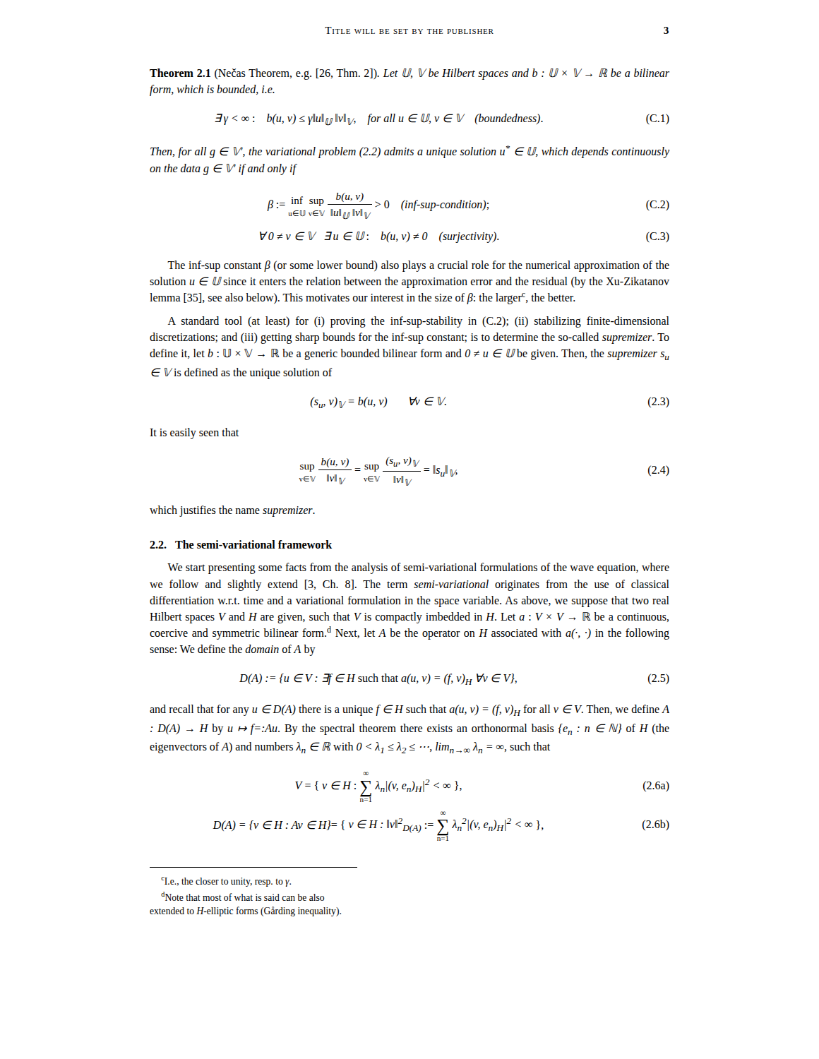Title will be set by the publisher 3
Theorem 2.1 (Nečas Theorem, e.g. [26, Thm. 2]). Let 𝕌, 𝕍 be Hilbert spaces and b : 𝕌 × 𝕍 → ℝ be a bilinear form, which is bounded, i.e.
∃ γ < ∞ : b(u, v) ≤ γ‖u‖𝕌 ‖v‖𝕍, for all u ∈ 𝕌, v ∈ 𝕍 (boundedness).
(C.1)
Then, for all g ∈ 𝕍′, the variational problem (2.2) admits a unique solution u* ∈ 𝕌, which depends continuously on the data g ∈ 𝕍′ if and only if
β := inf u∈𝕌 sup v∈𝕍 b(u, v)‖u‖𝕌 ‖v‖𝕍 > 0 (inf-sup-condition);
(C.2)
∀ 0 ≠ v ∈ 𝕍 ∃ u ∈ 𝕌 : b(u, v) ≠ 0 (surjectivity).
(C.3)
The inf-sup constant β (or some lower bound) also plays a crucial role for the numerical approximation of the solution u ∈ 𝕌 since it enters the relation between the approximation error and the residual (by the Xu-Zikatanov lemma [35], see also below). This motivates our interest in the size of β: the largerc, the better.
A standard tool (at least) for (i) proving the inf-sup-stability in (C.2); (ii) stabilizing finite-dimensional discretizations; and (iii) getting sharp bounds for the inf-sup constant; is to determine the so-called supremizer. To define it, let b : 𝕌 × 𝕍 → ℝ be a generic bounded bilinear form and 0 ≠ u ∈ 𝕌 be given. Then, the supremizer su ∈ 𝕍 is defined as the unique solution of
(su, v)𝕍 = b(u, v) ∀v ∈ 𝕍.
(2.3)
It is easily seen that
sup v∈𝕍 b(u, v)‖v‖𝕍 = sup v∈𝕍 (su, v)𝕍‖v‖𝕍 = ‖su‖𝕍,
(2.4)
which justifies the name supremizer.
2.2. The semi-variational framework
We start presenting some facts from the analysis of semi-variational formulations of the wave equation, where we follow and slightly extend [3, Ch. 8]. The term semi-variational originates from the use of classical differentiation w.r.t. time and a variational formulation in the space variable. As above, we suppose that two real Hilbert spaces V and H are given, such that V is compactly imbedded in H. Let a : V × V → ℝ be a continuous, coercive and symmetric bilinear form.d Next, let A be the operator on H associated with a(·, ·) in the following sense: We define the domain of A by
D(A) := {u ∈ V : ∃f ∈ H such that a(u, v) = (f, v)H ∀v ∈ V},
(2.5)
and recall that for any u ∈ D(A) there is a unique f ∈ H such that a(u, v) = (f, v)H for all v ∈ V. Then, we define A : D(A) → H by u ↦ f=:Au. By the spectral theorem there exists an orthonormal basis {en : n ∈ ℕ} of H (the eigenvectors of A) and numbers λn ∈ ℝ with 0 < λ1 ≤ λ2 ≤ ⋯, limn→∞ λn = ∞, such that
V = { v ∈ H : ∞∑n=1 λn|(v, en)H|2 < ∞ },
(2.6a)
D(A) = {v ∈ H : Av ∈ H}= { v ∈ H : ‖v‖2D(A) := ∞∑n=1 λn2|(v, en)H|2 < ∞ },
(2.6b)
cI.e., the closer to unity, resp. to γ.
dNote that most of what is said can be also extended to H-elliptic forms (Gårding inequality).